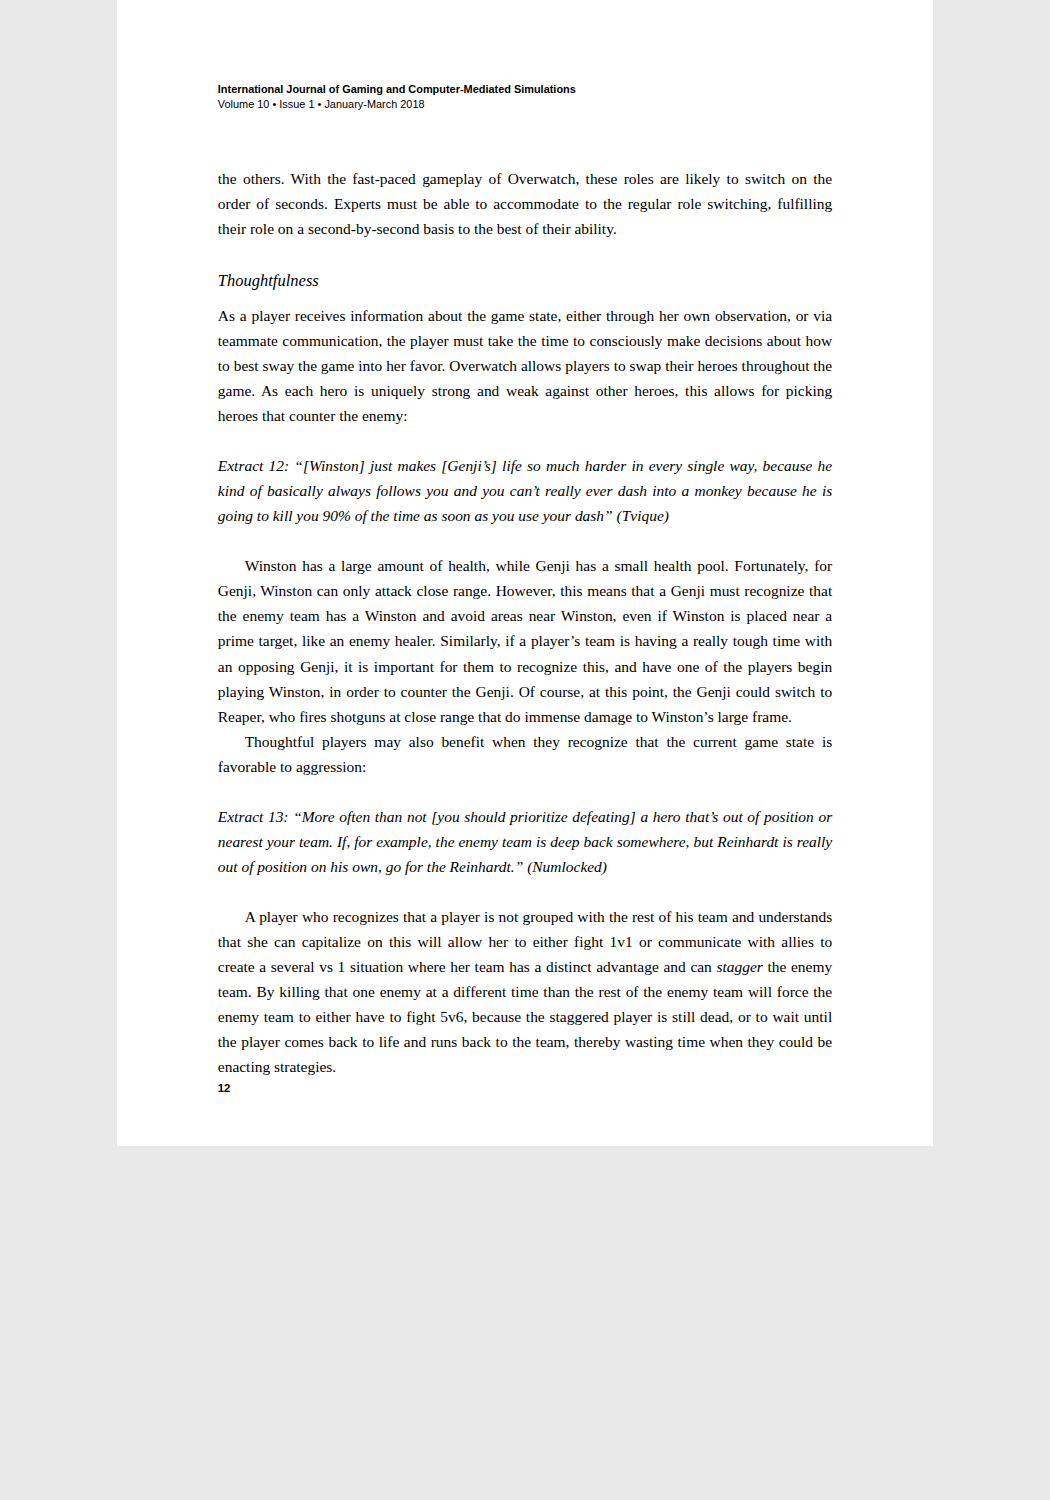International Journal of Gaming and Computer-Mediated Simulations
Volume 10 • Issue 1 • January-March 2018
the others. With the fast-paced gameplay of Overwatch, these roles are likely to switch on the order of seconds. Experts must be able to accommodate to the regular role switching, fulfilling their role on a second-by-second basis to the best of their ability.
Thoughtfulness
As a player receives information about the game state, either through her own observation, or via teammate communication, the player must take the time to consciously make decisions about how to best sway the game into her favor. Overwatch allows players to swap their heroes throughout the game. As each hero is uniquely strong and weak against other heroes, this allows for picking heroes that counter the enemy:
Extract 12: “[Winston] just makes [Genji’s] life so much harder in every single way, because he kind of basically always follows you and you can’t really ever dash into a monkey because he is going to kill you 90% of the time as soon as you use your dash” (Tvique)
Winston has a large amount of health, while Genji has a small health pool. Fortunately, for Genji, Winston can only attack close range. However, this means that a Genji must recognize that the enemy team has a Winston and avoid areas near Winston, even if Winston is placed near a prime target, like an enemy healer. Similarly, if a player’s team is having a really tough time with an opposing Genji, it is important for them to recognize this, and have one of the players begin playing Winston, in order to counter the Genji. Of course, at this point, the Genji could switch to Reaper, who fires shotguns at close range that do immense damage to Winston’s large frame.
Thoughtful players may also benefit when they recognize that the current game state is favorable to aggression:
Extract 13: “More often than not [you should prioritize defeating] a hero that’s out of position or nearest your team. If, for example, the enemy team is deep back somewhere, but Reinhardt is really out of position on his own, go for the Reinhardt.” (Numlocked)
A player who recognizes that a player is not grouped with the rest of his team and understands that she can capitalize on this will allow her to either fight 1v1 or communicate with allies to create a several vs 1 situation where her team has a distinct advantage and can stagger the enemy team. By killing that one enemy at a different time than the rest of the enemy team will force the enemy team to either have to fight 5v6, because the staggered player is still dead, or to wait until the player comes back to life and runs back to the team, thereby wasting time when they could be enacting strategies.
12